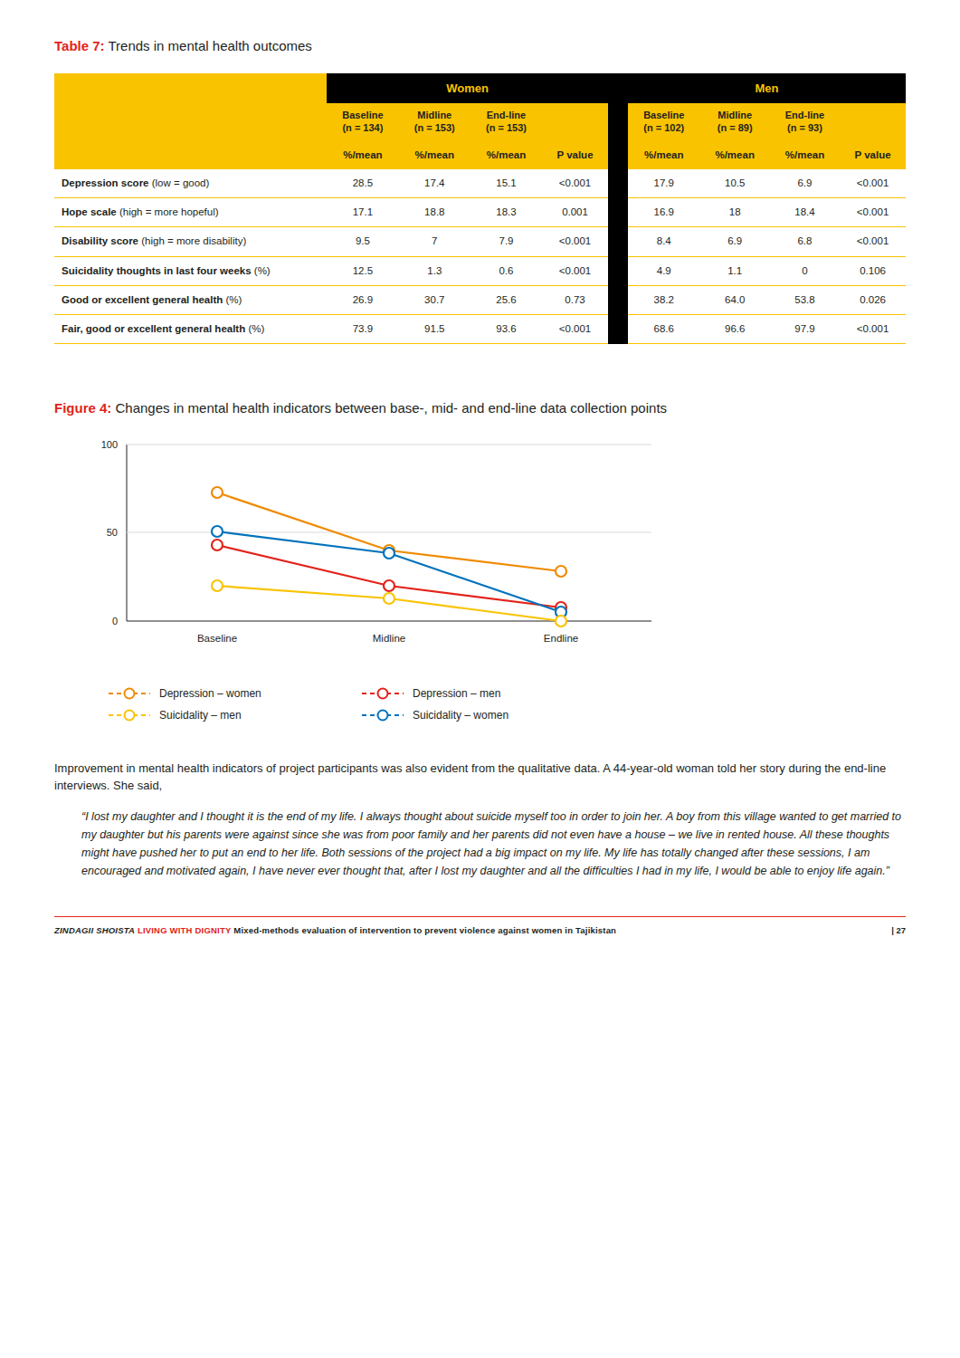Table 7: Trends in mental health outcomes
| | Women | | Men |
| --- | --- | --- | --- |
| Baseline (n = 134) | Midline (n = 153) | End-line (n = 153) | | Baseline (n = 102) | Midline (n = 89) | End-line (n = 93) | |
| %/mean | %/mean | %/mean | P value | %/mean | %/mean | %/mean | P value |
| Depression score (low = good) | 28.5 | 17.4 | 15.1 | <0.001 | | 17.9 | 10.5 | 6.9 | <0.001 |
| Hope scale (high = more hopeful) | 17.1 | 18.8 | 18.3 | 0.001 | | 16.9 | 18 | 18.4 | <0.001 |
| Disability score (high = more disability) | 9.5 | 7 | 7.9 | <0.001 | | 8.4 | 6.9 | 6.8 | <0.001 |
| Suicidality thoughts in last four weeks (%) | 12.5 | 1.3 | 0.6 | <0.001 | | 4.9 | 1.1 | 0 | 0.106 |
| Good or excellent general health (%) | 26.9 | 30.7 | 25.6 | 0.73 | | 38.2 | 64.0 | 53.8 | 0.026 |
| Fair, good or excellent general health (%) | 73.9 | 91.5 | 93.6 | <0.001 | | 68.6 | 96.6 | 97.9 | <0.001 |
Figure 4: Changes in mental health indicators between base-, mid- and end-line data collection points
100 50 0 Baseline Midline Endline
Depression – women
Depression – men
Suicidality – men
Suicidality – women
Improvement in mental health indicators of project participants was also evident from the qualitative data. A 44-year-old woman told her story during the end-line interviews. She said,
“I lost my daughter and I thought it is the end of my life. I always thought about suicide myself too in order to join her. A boy from this village wanted to get married to my daughter but his parents were against since she was from poor family and her parents did not even have a house – we live in rented house. All these thoughts might have pushed her to put an end to her life. Both sessions of the project had a big impact on my life. My life has totally changed after these sessions, I am encouraged and motivated again, I have never ever thought that, after I lost my daughter and all the difficulties I had in my life, I would be able to enjoy life again.”
ZINDAGII SHOISTA LIVING WITH DIGNITY Mixed-methods evaluation of intervention to prevent violence against women in Tajikistan
| 27